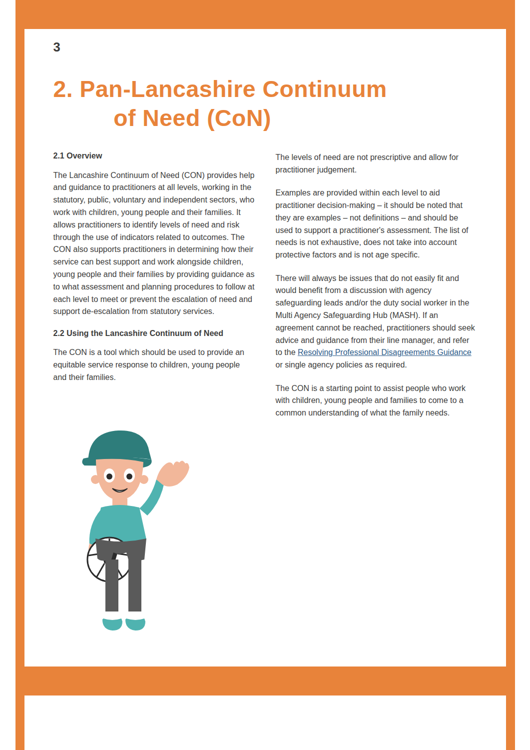3
2. Pan-Lancashire Continuumof Need (CoN)
2.1 Overview
The Lancashire Continuum of Need (CON) provides help and guidance to practitioners at all levels, working in the statutory, public, voluntary and independent sectors, who work with children, young people and their families. It allows practitioners to identify levels of need and risk through the use of indicators related to outcomes. The CON also supports practitioners in determining how their service can best support and work alongside children, young people and their families by providing guidance as to what assessment and planning procedures to follow at each level to meet or prevent the escalation of need and support de-escalation from statutory services.
2.2 Using the Lancashire Continuum of Need
The CON is a tool which should be used to provide an equitable service response to children, young people and their families.
The levels of need are not prescriptive and allow for practitioner judgement.
Examples are provided within each level to aid practitioner decision-making – it should be noted that they are examples – not definitions – and should be used to support a practitioner's assessment. The list of needs is not exhaustive, does not take into account protective factors and is not age specific.
There will always be issues that do not easily fit and would benefit from a discussion with agency safeguarding leads and/or the duty social worker in the Multi Agency Safeguarding Hub (MASH). If an agreement cannot be reached, practitioners should seek advice and guidance from their line manager, and refer to the Resolving Professional Disagreements Guidance or single agency policies as required.
The CON is a starting point to assist people who work with children, young people and families to come to a common understanding of what the family needs.